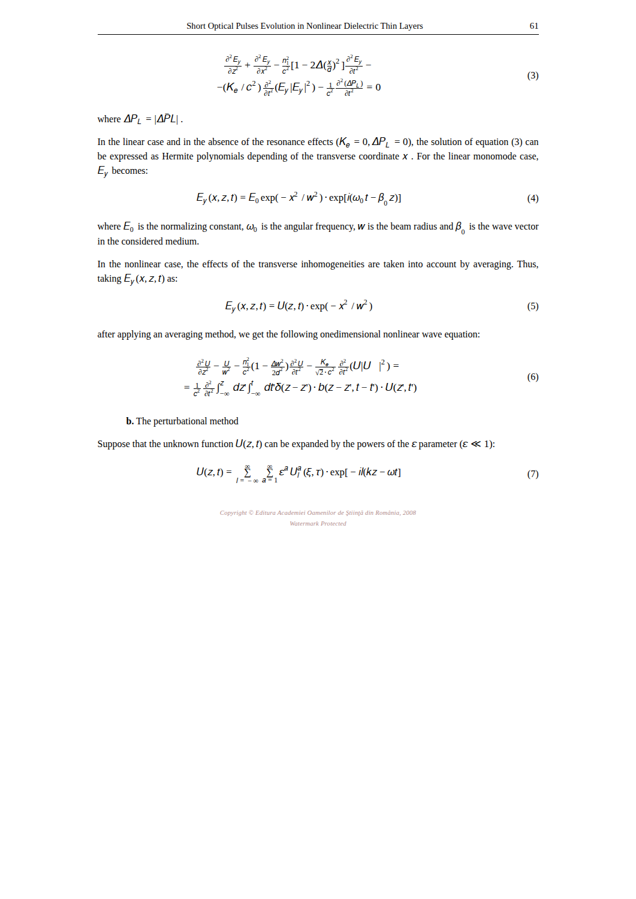Short Optical Pulses Evolution in Nonlinear Dielectric Thin Layers 61
∂2Ey ∂z2 + ∂2Ey ∂x2 − n12 c2 [ 1−2Δ (xd) 2 ] ∂2Ey ∂t2 − − (Ke/c2) ∂2 ∂t2 ( Ey |Ey|2 ) − 1c2 ∂2(ΔPL) ∂t2 =0
(3)
where ΔPL=|ΔP¯L| .
In the linear case and in the absence of the resonance effects (Ke=0,ΔPL=0), the solution of equation (3) can be expressed as Hermite polynomials depending of the transverse coordinate x . For the linear monomode case, Ey becomes:
Ey (x,z,t) = E0 exp (−x2/w2) ⋅ exp [i(ω0t−β0z)]
(4)
where E0 is the normalizing constant, ω0 is the angular frequency, w is the beam radius and β0 is the wave vector in the considered medium.
In the nonlinear case, the effects of the transverse inhomogeneities are taken into account by averaging. Thus, taking Ey(x,z,t) as:
Ey (x,z,t) = U(z,t) ⋅ exp (−x2/w2)
(5)
after applying an averaging method, we get the following onedimensional nonlinear wave equation:
∂2U ∂z2 − Uw2 − n12 c2 ( 1− Δw2 2d2 ) ∂2U ∂t2 − Ke 2⋅c2 ∂2 ∂t2 ( U |U |2 ) = = 1c2 ∂2 ∂t2 ∫ −∞ z dz' ∫ −∞ t dt' δ(z−z') ⋅ b(z−z',t−t') ⋅ U(z',t')
(6)
b. The perturbational method
Suppose that the unknown function U(z,t) can be expanded by the powers of the ε parameter (ε≪1):
U(z,t) = ∑ l=−∞ ∞ ∑ a=1 ∞ εa Ula (ξ,τ) ⋅ exp [−il(kz−ωt]
(7)
Copyright © Editura Academiei Oamenilor de Ştiinţă din România, 2008
Watermark Protected